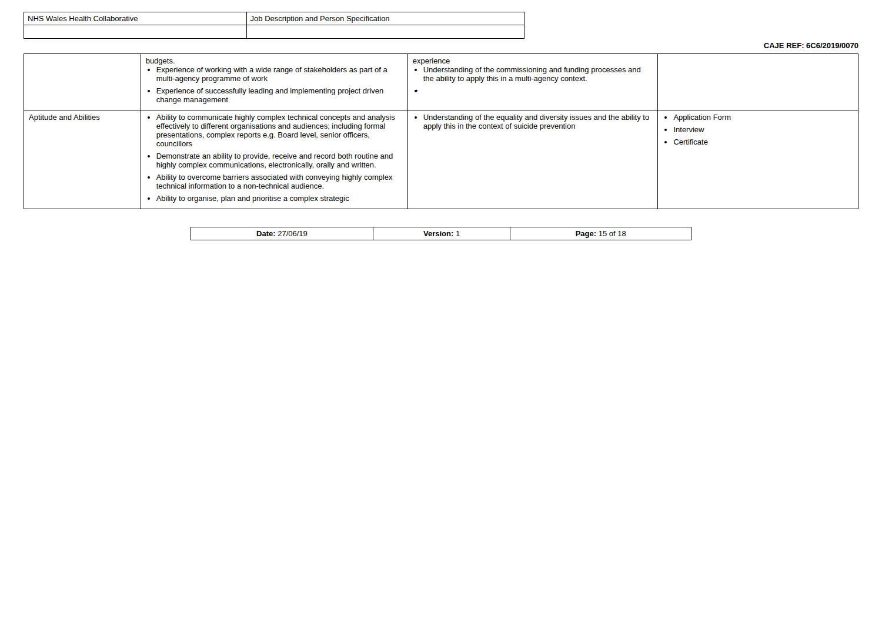| NHS Wales Health Collaborative | Job Description and Person Specification |
CAJE REF: 6C6/2019/0070
| | budgets. Experience of working with a wide range of stakeholders as part of a multi-agency programme of work Experience of successfully leading and implementing project driven change management | experience Understanding of the commissioning and funding processes and the ability to apply this in a multi-agency context. | |
| Aptitude and Abilities | Ability to communicate highly complex technical concepts and analysis effectively to different organisations and audiences; including formal presentations, complex reports e.g. Board level, senior officers, councillors Demonstrate an ability to provide, receive and record both routine and highly complex communications, electronically, orally and written. Ability to overcome barriers associated with conveying highly complex technical information to a non-technical audience. Ability to organise, plan and prioritise a complex strategic | Understanding of the equality and diversity issues and the ability to apply this in the context of suicide prevention | Application Form Interview Certificate |
| Date: 27/06/19 | Version: 1 | Page: 15 of 18 |